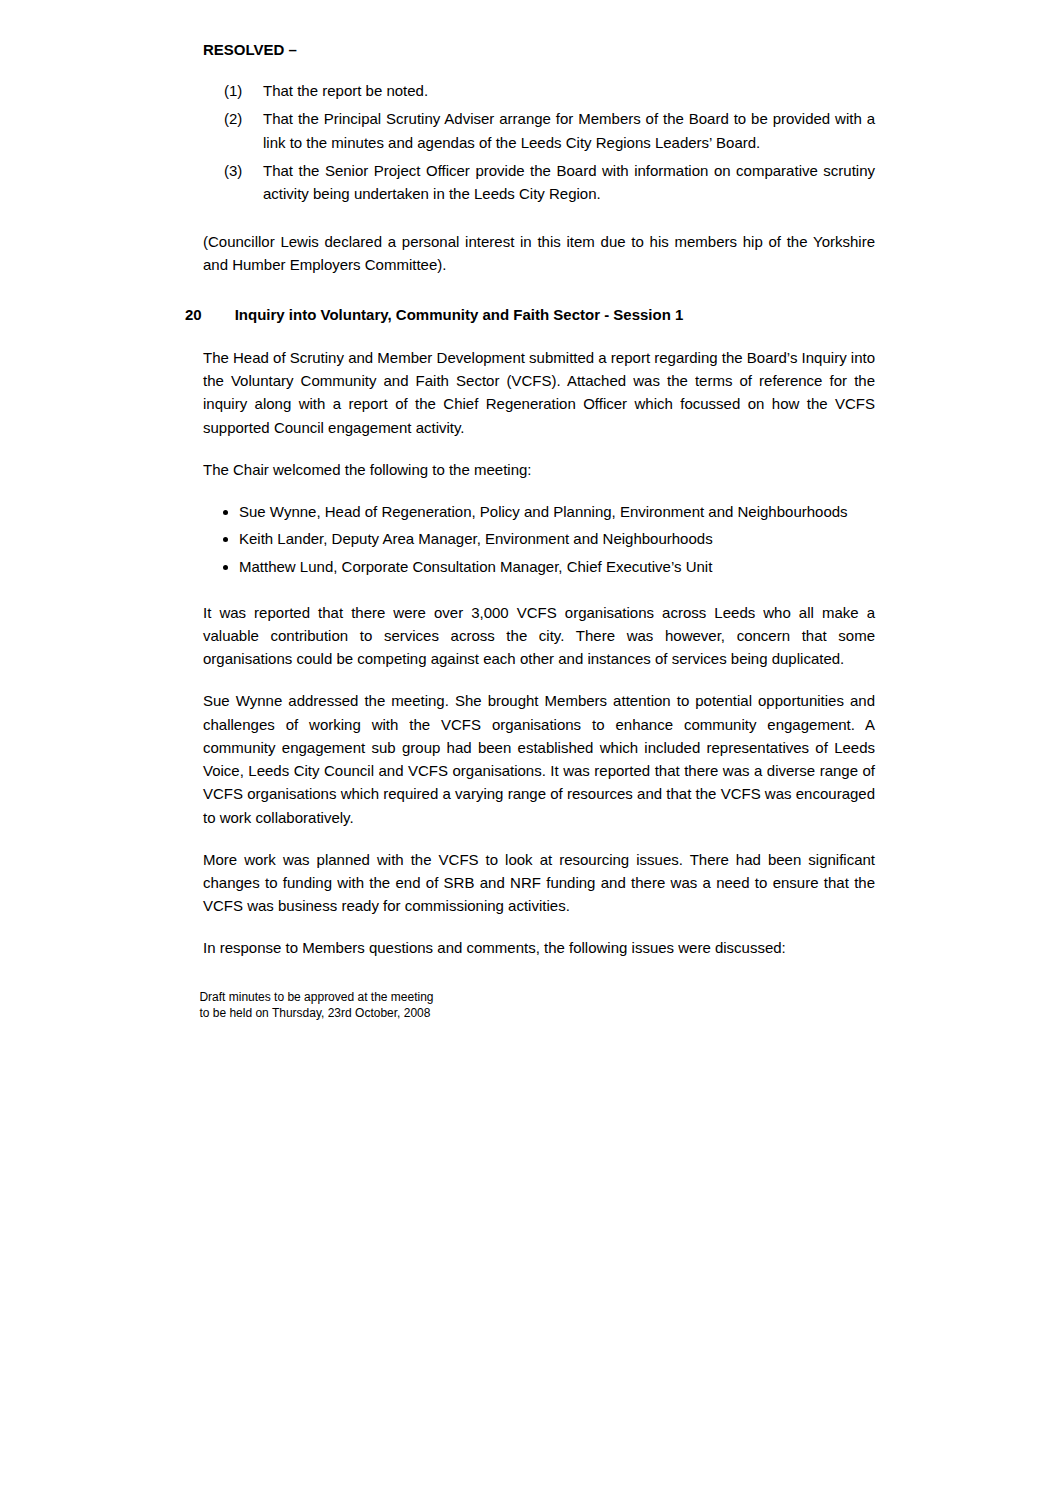RESOLVED –
That the report be noted.
That the Principal Scrutiny Adviser arrange for Members of the Board to be provided with a link to the minutes and agendas of the Leeds City Regions Leaders’ Board.
That the Senior Project Officer provide the Board with information on comparative scrutiny activity being undertaken in the Leeds City Region.
(Councillor Lewis declared a personal interest in this item due to his members hip of the Yorkshire and Humber Employers Committee).
20 Inquiry into Voluntary, Community and Faith Sector - Session 1
The Head of Scrutiny and Member Development submitted a report regarding the Board’s Inquiry into the Voluntary Community and Faith Sector (VCFS). Attached was the terms of reference for the inquiry along with a report of the Chief Regeneration Officer which focussed on how the VCFS supported Council engagement activity.
The Chair welcomed the following to the meeting:
Sue Wynne, Head of Regeneration, Policy and Planning, Environment and Neighbourhoods
Keith Lander, Deputy Area Manager, Environment and Neighbourhoods
Matthew Lund, Corporate Consultation Manager, Chief Executive’s Unit
It was reported that there were over 3,000 VCFS organisations across Leeds who all make a valuable contribution to services across the city. There was however, concern that some organisations could be competing against each other and instances of services being duplicated.
Sue Wynne addressed the meeting. She brought Members attention to potential opportunities and challenges of working with the VCFS organisations to enhance community engagement. A community engagement sub group had been established which included representatives of Leeds Voice, Leeds City Council and VCFS organisations. It was reported that there was a diverse range of VCFS organisations which required a varying range of resources and that the VCFS was encouraged to work collaboratively.
More work was planned with the VCFS to look at resourcing issues. There had been significant changes to funding with the end of SRB and NRF funding and there was a need to ensure that the VCFS was business ready for commissioning activities.
In response to Members questions and comments, the following issues were discussed:
Draft minutes to be approved at the meeting
to be held on Thursday, 23rd October, 2008